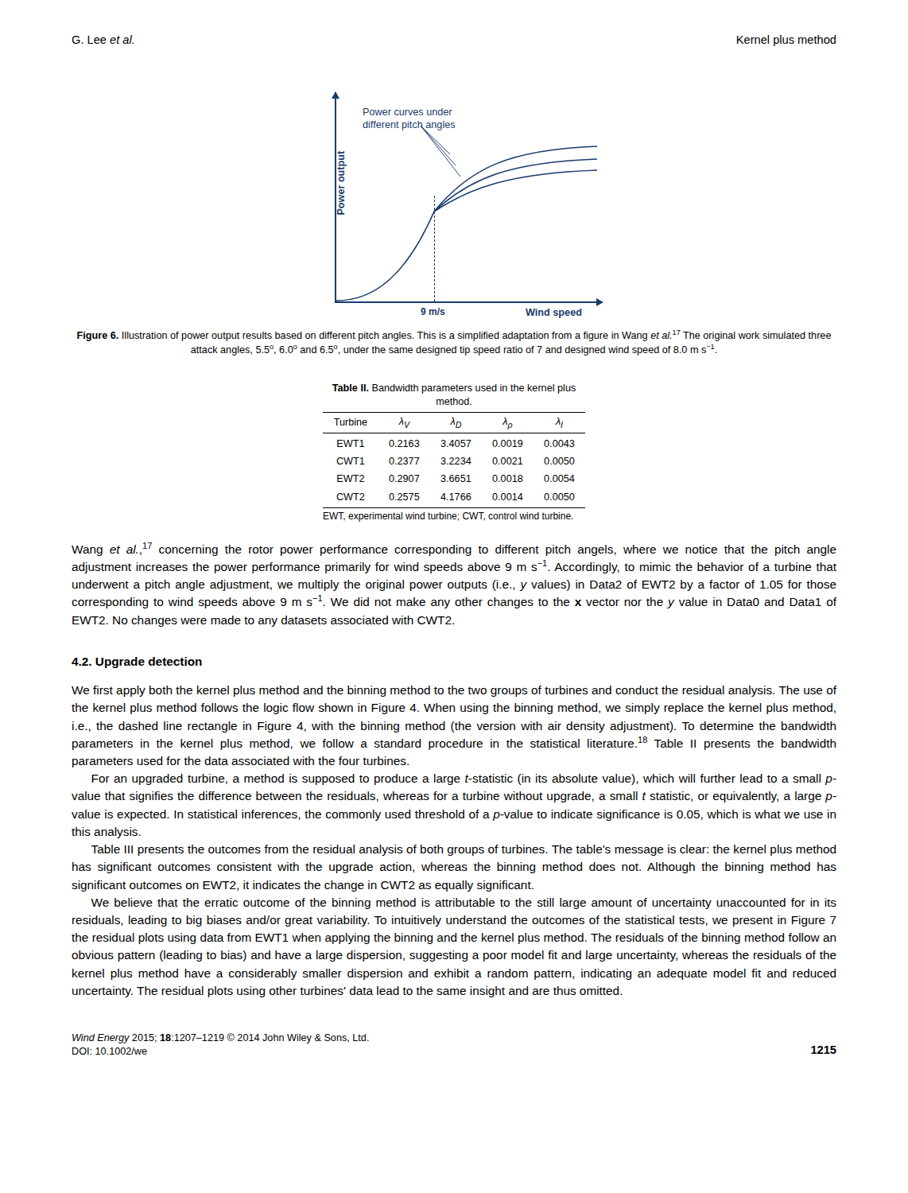G. Lee et al.
Kernel plus method
Power output
Wind speed
9 m/s
Power curves under
different pitch angles
Figure 6. Illustration of power output results based on different pitch angles. This is a simplified adaptation from a figure in Wang et al.17 The original work simulated three attack angles, 5.5o, 6.0o and 6.5o, under the same designed tip speed ratio of 7 and designed wind speed of 8.0 m s−1.
Table II. Bandwidth parameters used in the kernel plus method.
| Turbine | λ V | λ D | λ ρ | λ I |
| --- | --- | --- | --- | --- |
| EWT1 | 0.2163 | 3.4057 | 0.0019 | 0.0043 |
| CWT1 | 0.2377 | 3.2234 | 0.0021 | 0.0050 |
| EWT2 | 0.2907 | 3.6651 | 0.0018 | 0.0054 |
| CWT2 | 0.2575 | 4.1766 | 0.0014 | 0.0050 |
EWT, experimental wind turbine; CWT, control wind turbine.
Wang et al.,17 concerning the rotor power performance corresponding to different pitch angels, where we notice that the pitch angle adjustment increases the power performance primarily for wind speeds above 9 m s−1. Accordingly, to mimic the behavior of a turbine that underwent a pitch angle adjustment, we multiply the original power outputs (i.e., y values) in Data2 of EWT2 by a factor of 1.05 for those corresponding to wind speeds above 9 m s−1. We did not make any other changes to the x vector nor the y value in Data0 and Data1 of EWT2. No changes were made to any datasets associated with CWT2.
4.2. Upgrade detection
We first apply both the kernel plus method and the binning method to the two groups of turbines and conduct the residual analysis. The use of the kernel plus method follows the logic flow shown in Figure 4. When using the binning method, we simply replace the kernel plus method, i.e., the dashed line rectangle in Figure 4, with the binning method (the version with air density adjustment). To determine the bandwidth parameters in the kernel plus method, we follow a standard procedure in the statistical literature.18 Table II presents the bandwidth parameters used for the data associated with the four turbines.
For an upgraded turbine, a method is supposed to produce a large t-statistic (in its absolute value), which will further lead to a small p-value that signifies the difference between the residuals, whereas for a turbine without upgrade, a small t statistic, or equivalently, a large p-value is expected. In statistical inferences, the commonly used threshold of a p-value to indicate significance is 0.05, which is what we use in this analysis.
Table III presents the outcomes from the residual analysis of both groups of turbines. The table's message is clear: the kernel plus method has significant outcomes consistent with the upgrade action, whereas the binning method does not. Although the binning method has significant outcomes on EWT2, it indicates the change in CWT2 as equally significant.
We believe that the erratic outcome of the binning method is attributable to the still large amount of uncertainty unaccounted for in its residuals, leading to big biases and/or great variability. To intuitively understand the outcomes of the statistical tests, we present in Figure 7 the residual plots using data from EWT1 when applying the binning and the kernel plus method. The residuals of the binning method follow an obvious pattern (leading to bias) and have a large dispersion, suggesting a poor model fit and large uncertainty, whereas the residuals of the kernel plus method have a considerably smaller dispersion and exhibit a random pattern, indicating an adequate model fit and reduced uncertainty. The residual plots using other turbines' data lead to the same insight and are thus omitted.
Wind Energy 2015; 18:1207–1219 © 2014 John Wiley & Sons, Ltd.
DOI: 10.1002/we
1215